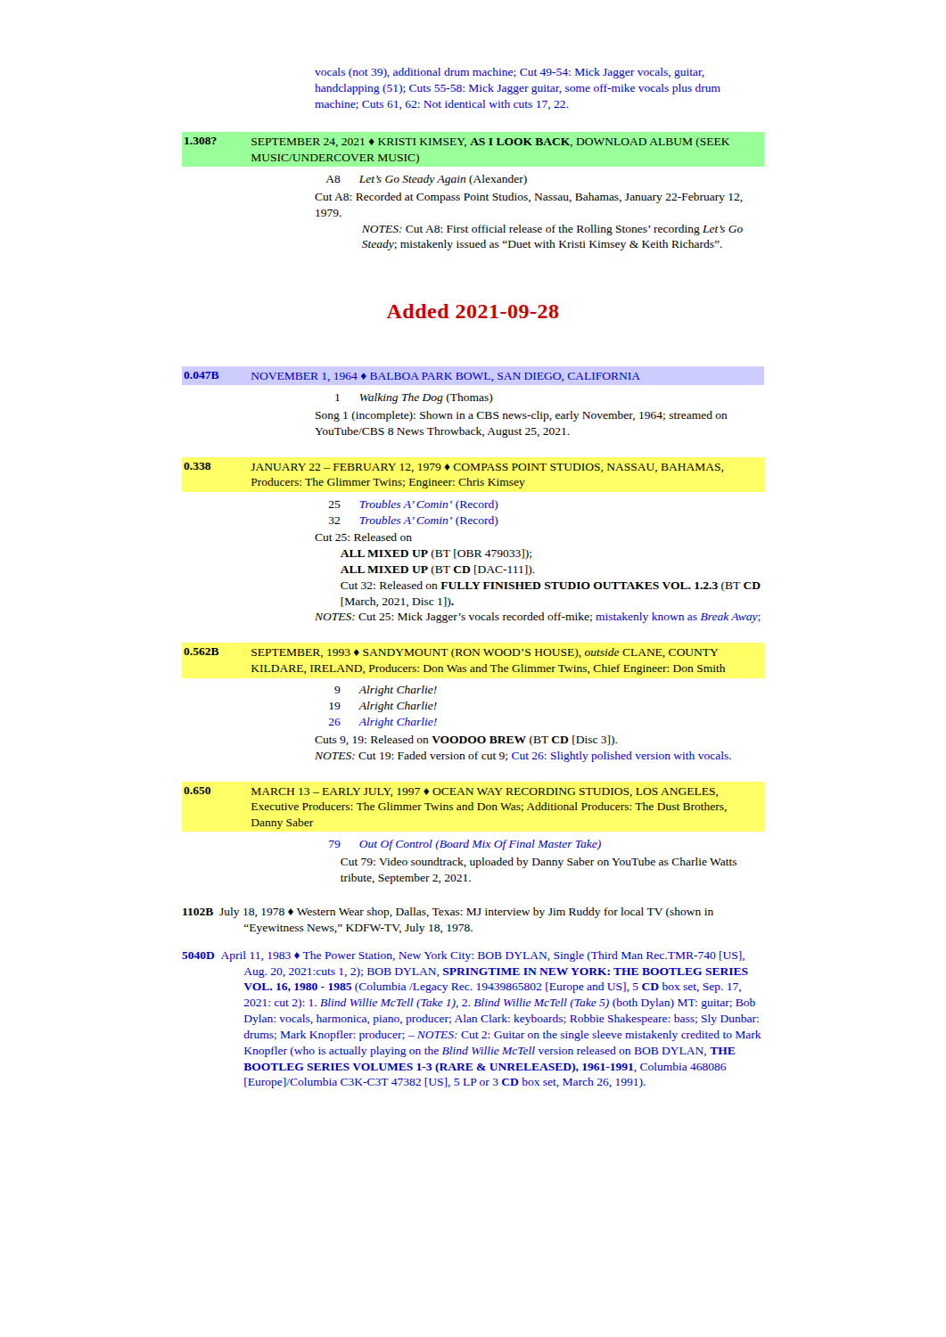vocals (not 39), additional drum machine; Cut 49-54: Mick Jagger vocals, guitar, handclapping (51); Cuts 55-58: Mick Jagger guitar, some off-mike vocals plus drum machine; Cuts 61, 62: Not identical with cuts 17, 22.
1.308?
SEPTEMBER 24, 2021 ♦ KRISTI KIMSEY, AS I LOOK BACK, DOWNLOAD ALBUM (SEEK MUSIC/UNDERCOVER MUSIC)
A8 Let’s Go Steady Again (Alexander)
Cut A8: Recorded at Compass Point Studios, Nassau, Bahamas, January 22-February 12, 1979.
NOTES: Cut A8: First official release of the Rolling Stones’ recording Let’s Go Steady; mistakenly issued as “Duet with Kristi Kimsey & Keith Richards”.
Added 2021-09-28
0.047B
NOVEMBER 1, 1964 ♦ BALBOA PARK BOWL, SAN DIEGO, CALIFORNIA
1 Walking The Dog (Thomas)
Song 1 (incomplete): Shown in a CBS news-clip, early November, 1964; streamed on YouTube/CBS 8 News Throwback, August 25, 2021.
0.338
JANUARY 22 – FEBRUARY 12, 1979 ♦ COMPASS POINT STUDIOS, NASSAU, BAHAMAS, Producers: The Glimmer Twins; Engineer: Chris Kimsey
25 Troubles A’ Comin’ (Record) 32 Troubles A’ Comin’ (Record)
Cut 25: Released on
ALL MIXED UP (BT [OBR 479033]);
ALL MIXED UP (BT CD [DAC-111]).
Cut 32: Released on FULLY FINISHED STUDIO OUTTAKES VOL. 1.2.3 (BT CD [March, 2021, Disc 1]).
NOTES: Cut 25: Mick Jagger’s vocals recorded off-mike; mistakenly known as Break Away;
0.562B
SEPTEMBER, 1993 ♦ SANDYMOUNT (RON WOOD’S HOUSE), outside CLANE, COUNTY KILDARE, IRELAND, Producers: Don Was and The Glimmer Twins, Chief Engineer: Don Smith
9 Alright Charlie! 19 Alright Charlie! 26 Alright Charlie!
Cuts 9, 19: Released on VOODOO BREW (BT CD [Disc 3]).
NOTES: Cut 19: Faded version of cut 9; Cut 26: Slightly polished version with vocals.
0.650
MARCH 13 – EARLY JULY, 1997 ♦ OCEAN WAY RECORDING STUDIOS, LOS ANGELES, Executive Producers: The Glimmer Twins and Don Was; Additional Producers: The Dust Brothers, Danny Saber
79 Out Of Control (Board Mix Of Final Master Take)
Cut 79: Video soundtrack, uploaded by Danny Saber on YouTube as Charlie Watts tribute, September 2, 2021.
1102B July 18, 1978 ♦ Western Wear shop, Dallas, Texas: MJ interview by Jim Ruddy for local TV (shown in “Eyewitness News,” KDFW-TV, July 18, 1978.
5040D April 11, 1983 ♦ The Power Station, New York City: BOB DYLAN, Single (Third Man Rec.TMR-740 [US], Aug. 20, 2021:cuts 1, 2); BOB DYLAN, SPRINGTIME IN NEW YORK: THE BOOTLEG SERIES VOL. 16, 1980 - 1985 (Columbia /Legacy Rec. 19439865802 [Europe and US], 5 CD box set, Sep. 17, 2021: cut 2): 1. Blind Willie McTell (Take 1), 2. Blind Willie McTell (Take 5) (both Dylan) MT: guitar; Bob Dylan: vocals, harmonica, piano, producer; Alan Clark: keyboards; Robbie Shakespeare: bass; Sly Dunbar: drums; Mark Knopfler: producer; – NOTES: Cut 2: Guitar on the single sleeve mistakenly credited to Mark Knopfler (who is actually playing on the Blind Willie McTell version released on BOB DYLAN, THE BOOTLEG SERIES VOLUMES 1-3 (RARE & UNRELEASED), 1961-1991, Columbia 468086 [Europe]/Columbia C3K-C3T 47382 [US], 5 LP or 3 CD box set, March 26, 1991).